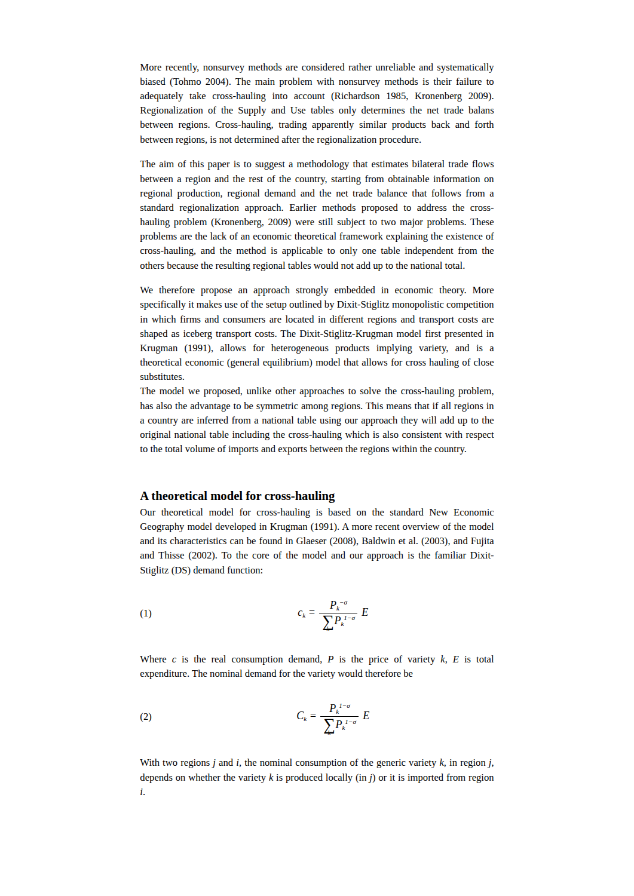More recently, nonsurvey methods are considered rather unreliable and systematically biased (Tohmo 2004). The main problem with nonsurvey methods is their failure to adequately take cross-hauling into account (Richardson 1985, Kronenberg 2009). Regionalization of the Supply and Use tables only determines the net trade balans between regions. Cross-hauling, trading apparently similar products back and forth between regions, is not determined after the regionalization procedure.
The aim of this paper is to suggest a methodology that estimates bilateral trade flows between a region and the rest of the country, starting from obtainable information on regional production, regional demand and the net trade balance that follows from a standard regionalization approach. Earlier methods proposed to address the cross-hauling problem (Kronenberg, 2009) were still subject to two major problems. These problems are the lack of an economic theoretical framework explaining the existence of cross-hauling, and the method is applicable to only one table independent from the others because the resulting regional tables would not add up to the national total.
We therefore propose an approach strongly embedded in economic theory. More specifically it makes use of the setup outlined by Dixit-Stiglitz monopolistic competition in which firms and consumers are located in different regions and transport costs are shaped as iceberg transport costs. The Dixit-Stiglitz-Krugman model first presented in Krugman (1991), allows for heterogeneous products implying variety, and is a theoretical economic (general equilibrium) model that allows for cross hauling of close substitutes.
The model we proposed, unlike other approaches to solve the cross-hauling problem, has also the advantage to be symmetric among regions. This means that if all regions in a country are inferred from a national table using our approach they will add up to the original national table including the cross-hauling which is also consistent with respect to the total volume of imports and exports between the regions within the country.
A theoretical model for cross-hauling
Our theoretical model for cross-hauling is based on the standard New Economic Geography model developed in Krugman (1991). A more recent overview of the model and its characteristics can be found in Glaeser (2008), Baldwin et al. (2003), and Fujita and Thisse (2002). To the core of the model and our approach is the familiar Dixit-Stiglitz (DS) demand function:
(1)
ck = Pk−σ ∑k Pk1−σ E
Where c is the real consumption demand, P is the price of variety k, E is total expenditure. The nominal demand for the variety would therefore be
(2)
Ck = Pk1−σ ∑k Pk1−σ E
With two regions j and i, the nominal consumption of the generic variety k, in region j, depends on whether the variety k is produced locally (in j) or it is imported from region i.